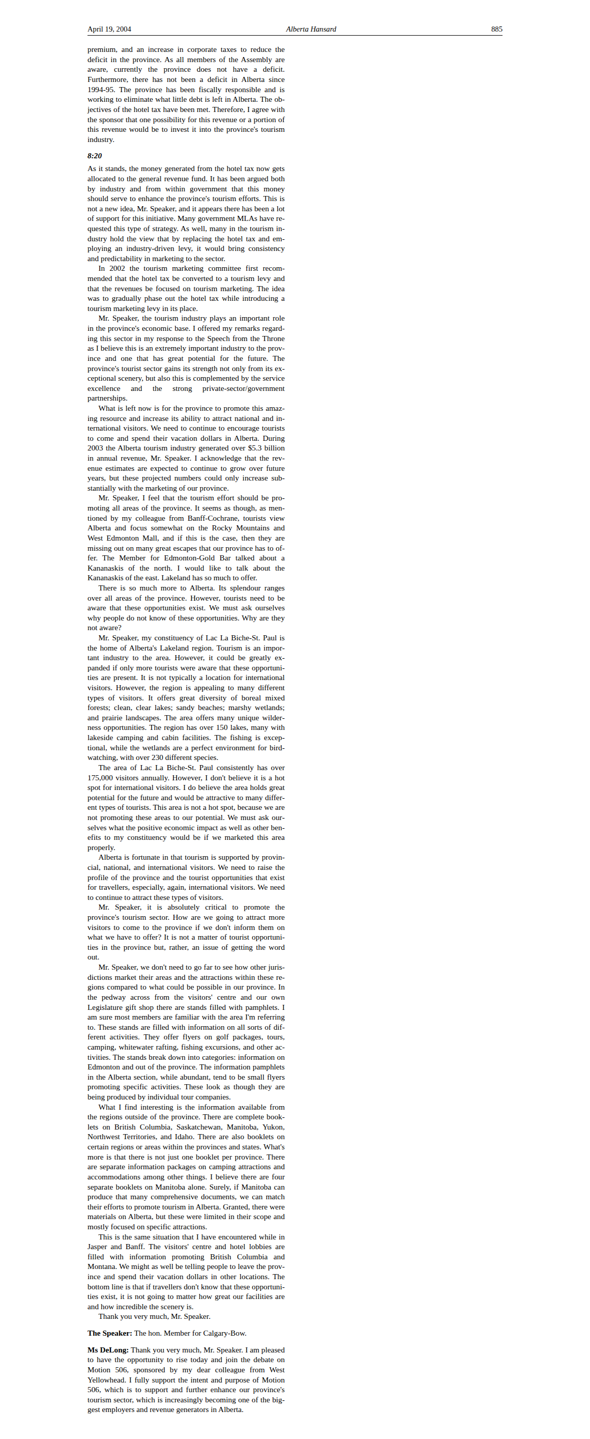April 19, 2004 Alberta Hansard 885
premium, and an increase in corporate taxes to reduce the deficit in the province. As all members of the Assembly are aware, currently the province does not have a deficit. Furthermore, there has not been a deficit in Alberta since 1994-95. The province has been fiscally responsible and is working to eliminate what little debt is left in Alberta. The objectives of the hotel tax have been met. Therefore, I agree with the sponsor that one possibility for this revenue or a portion of this revenue would be to invest it into the province's tourism industry.
8:20
As it stands, the money generated from the hotel tax now gets allocated to the general revenue fund. It has been argued both by industry and from within government that this money should serve to enhance the province's tourism efforts. This is not a new idea, Mr. Speaker, and it appears there has been a lot of support for this initiative. Many government MLAs have requested this type of strategy. As well, many in the tourism industry hold the view that by replacing the hotel tax and employing an industry-driven levy, it would bring consistency and predictability in marketing to the sector.
In 2002 the tourism marketing committee first recommended that the hotel tax be converted to a tourism levy and that the revenues be focused on tourism marketing. The idea was to gradually phase out the hotel tax while introducing a tourism marketing levy in its place.
Mr. Speaker, the tourism industry plays an important role in the province's economic base. I offered my remarks regarding this sector in my response to the Speech from the Throne as I believe this is an extremely important industry to the province and one that has great potential for the future. The province's tourist sector gains its strength not only from its exceptional scenery, but also this is complemented by the service excellence and the strong private-sector/government partnerships.
What is left now is for the province to promote this amazing resource and increase its ability to attract national and international visitors. We need to continue to encourage tourists to come and spend their vacation dollars in Alberta. During 2003 the Alberta tourism industry generated over $5.3 billion in annual revenue, Mr. Speaker. I acknowledge that the revenue estimates are expected to continue to grow over future years, but these projected numbers could only increase substantially with the marketing of our province.
Mr. Speaker, I feel that the tourism effort should be promoting all areas of the province. It seems as though, as mentioned by my colleague from Banff-Cochrane, tourists view Alberta and focus somewhat on the Rocky Mountains and West Edmonton Mall, and if this is the case, then they are missing out on many great escapes that our province has to offer. The Member for Edmonton-Gold Bar talked about a Kananaskis of the north. I would like to talk about the Kananaskis of the east. Lakeland has so much to offer.
There is so much more to Alberta. Its splendour ranges over all areas of the province. However, tourists need to be aware that these opportunities exist. We must ask ourselves why people do not know of these opportunities. Why are they not aware?
Mr. Speaker, my constituency of Lac La Biche-St. Paul is the home of Alberta's Lakeland region. Tourism is an important industry to the area. However, it could be greatly expanded if only more tourists were aware that these opportunities are present. It is not typically a location for international visitors. However, the region is appealing to many different types of visitors. It offers great diversity of boreal mixed forests; clean, clear lakes; sandy beaches; marshy wetlands; and prairie landscapes. The area offers many unique wilderness opportunities. The region has over 150 lakes, many with lakeside camping and cabin facilities. The fishing is exceptional, while the wetlands are a perfect environment for birdwatching, with over 230 different species.
The area of Lac La Biche-St. Paul consistently has over 175,000 visitors annually. However, I don't believe it is a hot spot for international visitors. I do believe the area holds great potential for the future and would be attractive to many different types of tourists. This area is not a hot spot, because we are not promoting these areas to our potential. We must ask ourselves what the positive economic impact as well as other benefits to my constituency would be if we marketed this area properly.
Alberta is fortunate in that tourism is supported by provincial, national, and international visitors. We need to raise the profile of the province and the tourist opportunities that exist for travellers, especially, again, international visitors. We need to continue to attract these types of visitors.
Mr. Speaker, it is absolutely critical to promote the province's tourism sector. How are we going to attract more visitors to come to the province if we don't inform them on what we have to offer? It is not a matter of tourist opportunities in the province but, rather, an issue of getting the word out.
Mr. Speaker, we don't need to go far to see how other jurisdictions market their areas and the attractions within these regions compared to what could be possible in our province. In the pedway across from the visitors' centre and our own Legislature gift shop there are stands filled with pamphlets. I am sure most members are familiar with the area I'm referring to. These stands are filled with information on all sorts of different activities. They offer flyers on golf packages, tours, camping, whitewater rafting, fishing excursions, and other activities. The stands break down into categories: information on Edmonton and out of the province. The information pamphlets in the Alberta section, while abundant, tend to be small flyers promoting specific activities. These look as though they are being produced by individual tour companies.
What I find interesting is the information available from the regions outside of the province. There are complete booklets on British Columbia, Saskatchewan, Manitoba, Yukon, Northwest Territories, and Idaho. There are also booklets on certain regions or areas within the provinces and states. What's more is that there is not just one booklet per province. There are separate information packages on camping attractions and accommodations among other things. I believe there are four separate booklets on Manitoba alone. Surely, if Manitoba can produce that many comprehensive documents, we can match their efforts to promote tourism in Alberta. Granted, there were materials on Alberta, but these were limited in their scope and mostly focused on specific attractions.
This is the same situation that I have encountered while in Jasper and Banff. The visitors' centre and hotel lobbies are filled with information promoting British Columbia and Montana. We might as well be telling people to leave the province and spend their vacation dollars in other locations. The bottom line is that if travellers don't know that these opportunities exist, it is not going to matter how great our facilities are and how incredible the scenery is.
Thank you very much, Mr. Speaker.
The Speaker: The hon. Member for Calgary-Bow.
Ms DeLong: Thank you very much, Mr. Speaker. I am pleased to have the opportunity to rise today and join the debate on Motion 506, sponsored by my dear colleague from West Yellowhead. I fully support the intent and purpose of Motion 506, which is to support and further enhance our province's tourism sector, which is increasingly becoming one of the biggest employers and revenue generators in Alberta.